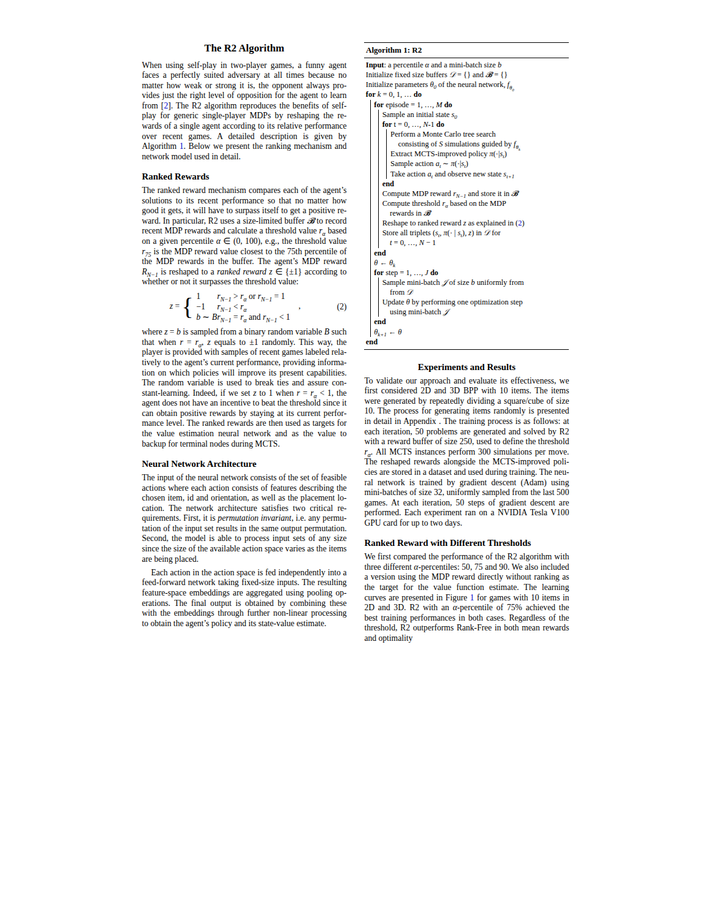The R2 Algorithm
When using self-play in two-player games, a funny agent faces a perfectly suited adversary at all times because no matter how weak or strong it is, the opponent always provides just the right level of opposition for the agent to learn from [2]. The R2 algorithm reproduces the benefits of self-play for generic single-player MDPs by reshaping the rewards of a single agent according to its relative performance over recent games. A detailed description is given by Algorithm 1. Below we present the ranking mechanism and network model used in detail.
Ranked Rewards
The ranked reward mechanism compares each of the agent’s solutions to its recent performance so that no matter how good it gets, it will have to surpass itself to get a positive reward. In particular, R2 uses a size-limited buffer 𝓑 to record recent MDP rewards and calculate a threshold value rα based on a given percentile α ∈ (0, 100), e.g., the threshold value r75 is the MDP reward value closest to the 75th percentile of the MDP rewards in the buffer. The agent’s MDP reward RN−1 is reshaped to a ranked reward z ∈ {±1} according to whether or not it surpasses the threshold value:
| z = { / 1 / r N−1 > r α or r N−1 = 1 / / −1 / r N−1 < r α / / b ∼ B / r N−1 = r α and r N−1 < 1 / , | (2) |
where z = b is sampled from a binary random variable B such that when r = rα, z equals to ±1 randomly. This way, the player is provided with samples of recent games labeled relatively to the agent’s current performance, providing information on which policies will improve its present capabilities. The random variable is used to break ties and assure constant-learning. Indeed, if we set z to 1 when r = rα < 1, the agent does not have an incentive to beat the threshold since it can obtain positive rewards by staying at its current performance level. The ranked rewards are then used as targets for the value estimation neural network and as the value to backup for terminal nodes during MCTS.
Neural Network Architecture
The input of the neural network consists of the set of feasible actions where each action consists of features describing the chosen item, id and orientation, as well as the placement location. The network architecture satisfies two critical requirements. First, it is permutation invariant, i.e. any permutation of the input set results in the same output permutation. Second, the model is able to process input sets of any size since the size of the available action space varies as the items are being placed.
Each action in the action space is fed independently into a feed-forward network taking fixed-size inputs. The resulting feature-space embeddings are aggregated using pooling operations. The final output is obtained by combining these with the embeddings through further non-linear processing to obtain the agent’s policy and its state-value estimate.
Algorithm 1: R2
Input: a percentile α and a mini-batch size b Initialize fixed size buffers 𝒟 = {} and 𝓑 = {} Initialize parameters θ0 of the neural network, fθ0 for k = 0, 1, … do
for episode = 1, …, M do
Sample an initial state s0 for t = 0, …, N-1 do
Perform a Monte Carlo tree search consisting of S simulations guided by fθk Extract MCTS-improved policy π(·|st) Sample action at ∼ π(·|st) Take action at and observe new state st+1
end Compute MDP reward rN−1 and store it in 𝓑 Compute threshold rα based on the MDP rewards in 𝓑 Reshape to ranked reward z as explained in (2) Store all triplets (st, π(· | st), z) in 𝒟 for t = 0, …, N − 1
end θ ← θk for step = 1, …, J do
Sample mini-batch 𝒥 of size b uniformly from from 𝒟 Update θ by performing one optimization step using mini-batch 𝒥
end θk+1 ← θ
end
Experiments and Results
To validate our approach and evaluate its effectiveness, we first considered 2D and 3D BPP with 10 items. The items were generated by repeatedly dividing a square/cube of size 10. The process for generating items randomly is presented in detail in Appendix . The training process is as follows: at each iteration, 50 problems are generated and solved by R2 with a reward buffer of size 250, used to define the threshold rα. All MCTS instances perform 300 simulations per move. The reshaped rewards alongside the MCTS-improved policies are stored in a dataset and used during training. The neural network is trained by gradient descent (Adam) using mini-batches of size 32, uniformly sampled from the last 500 games. At each iteration, 50 steps of gradient descent are performed. Each experiment ran on a NVIDIA Tesla V100 GPU card for up to two days.
Ranked Reward with Different Thresholds
We first compared the performance of the R2 algorithm with three different α-percentiles: 50, 75 and 90. We also included a version using the MDP reward directly without ranking as the target for the value function estimate. The learning curves are presented in Figure 1 for games with 10 items in 2D and 3D. R2 with an α-percentile of 75% achieved the best training performances in both cases. Regardless of the threshold, R2 outperforms Rank-Free in both mean rewards and optimality